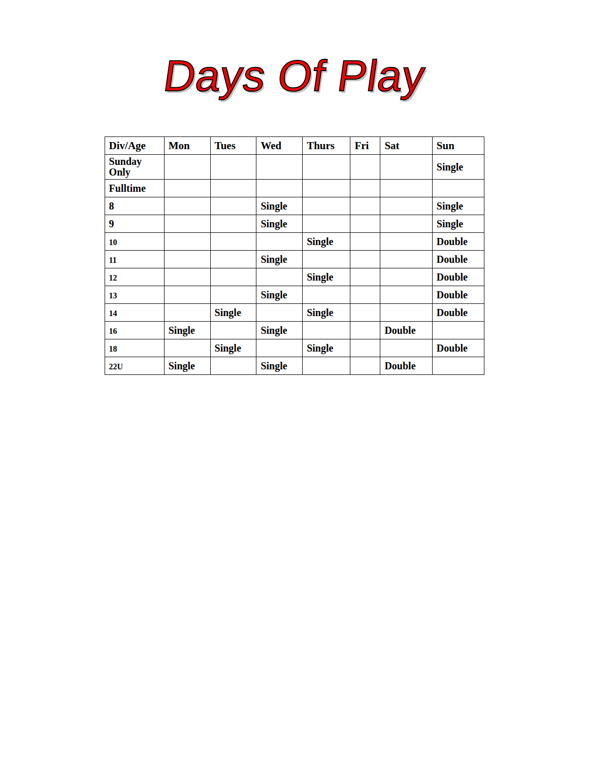Days Of Play
| Div/Age | Mon | Tues | Wed | Thurs | Fri | Sat | Sun |
| --- | --- | --- | --- | --- | --- | --- | --- |
| Sunday Only | | | | | | | Single |
| Fulltime | | | | | | | |
| 8 | | | Single | | | | Single |
| 9 | | | Single | | | | Single |
| 10 | | | | Single | | | Double |
| 11 | | | Single | | | | Double |
| 12 | | | | Single | | | Double |
| 13 | | | Single | | | | Double |
| 14 | | Single | | Single | | | Double |
| 16 | Single | | Single | | | Double | |
| 18 | | Single | | Single | | | Double |
| 22U | Single | | Single | | | Double | |